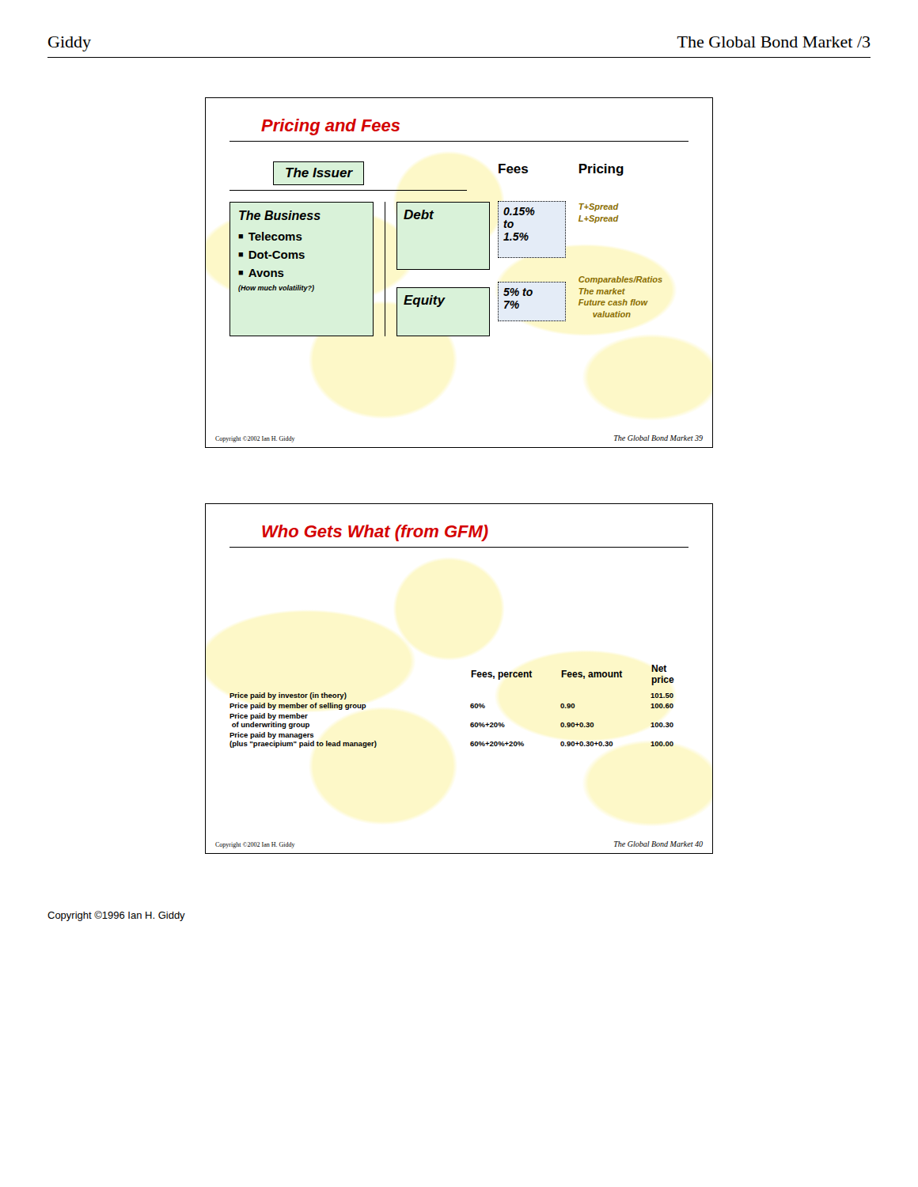Giddy
The Global Bond Market /3
Pricing and Fees
The Issuer
The Business
Telecoms
Dot-Coms
Avons
(How much volatility?)
Debt
Equity
Fees
0.15%
to
1.5%
5% to
7%
Pricing
T+Spread
L+Spread
Comparables/Ratios
The market
Future cash flow
valuation
Copyright ©2002 Ian H. Giddy
The Global Bond Market 39
Who Gets What (from GFM)
| | Fees, percent | Fees, amount | Net price |
| --- | --- | --- | --- |
| Price paid by investor (in theory) | | | 101.50 |
| Price paid by member of selling group | 60% | 0.90 | 100.60 |
| Price paid by member of underwriting group | 60%+20% | 0.90+0.30 | 100.30 |
| Price paid by managers (plus "praecipium" paid to lead manager) | 60%+20%+20% | 0.90+0.30+0.30 | 100.00 |
Copyright ©2002 Ian H. Giddy
The Global Bond Market 40
Copyright ©1996 Ian H. Giddy